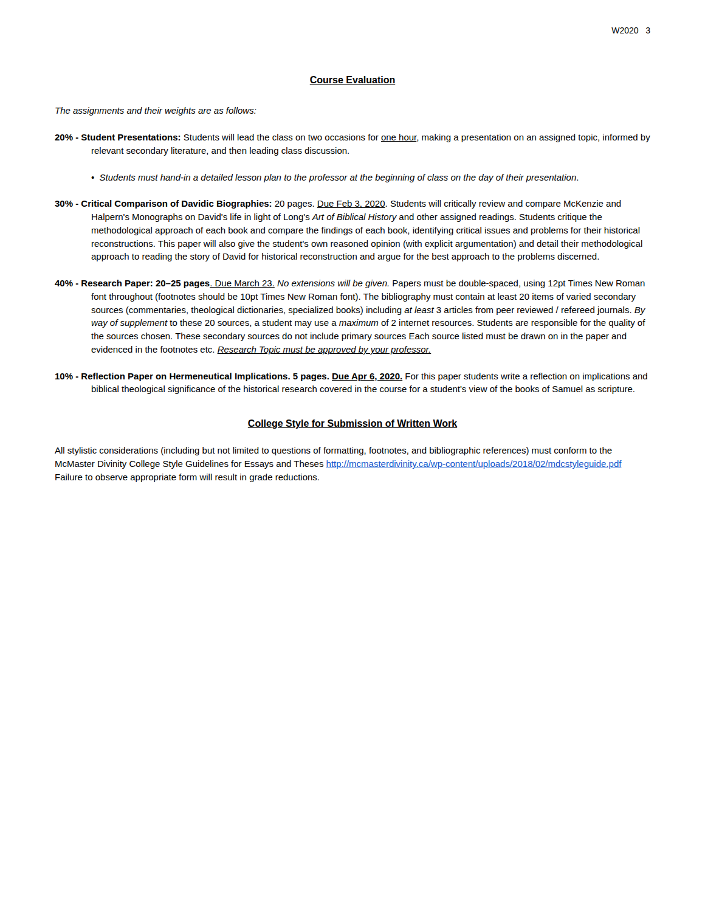W2020 3
Course Evaluation
The assignments and their weights are as follows:
20% - Student Presentations: Students will lead the class on two occasions for one hour, making a presentation on an assigned topic, informed by relevant secondary literature, and then leading class discussion.
• Students must hand-in a detailed lesson plan to the professor at the beginning of class on the day of their presentation.
30% - Critical Comparison of Davidic Biographies: 20 pages. Due Feb 3, 2020. Students will critically review and compare McKenzie and Halpern's Monographs on David's life in light of Long's Art of Biblical History and other assigned readings. Students critique the methodological approach of each book and compare the findings of each book, identifying critical issues and problems for their historical reconstructions. This paper will also give the student's own reasoned opinion (with explicit argumentation) and detail their methodological approach to reading the story of David for historical reconstruction and argue for the best approach to the problems discerned.
40% - Research Paper: 20–25 pages. Due March 23. No extensions will be given. Papers must be double-spaced, using 12pt Times New Roman font throughout (footnotes should be 10pt Times New Roman font). The bibliography must contain at least 20 items of varied secondary sources (commentaries, theological dictionaries, specialized books) including at least 3 articles from peer reviewed / refereed journals. By way of supplement to these 20 sources, a student may use a maximum of 2 internet resources. Students are responsible for the quality of the sources chosen. These secondary sources do not include primary sources Each source listed must be drawn on in the paper and evidenced in the footnotes etc. Research Topic must be approved by your professor.
10% - Reflection Paper on Hermeneutical Implications. 5 pages. Due Apr 6, 2020. For this paper students write a reflection on implications and biblical theological significance of the historical research covered in the course for a student's view of the books of Samuel as scripture.
College Style for Submission of Written Work
All stylistic considerations (including but not limited to questions of formatting, footnotes, and bibliographic references) must conform to the McMaster Divinity College Style Guidelines for Essays and Theses http://mcmasterdivinity.ca/wp-content/uploads/2018/02/mdcstyleguide.pdf
Failure to observe appropriate form will result in grade reductions.